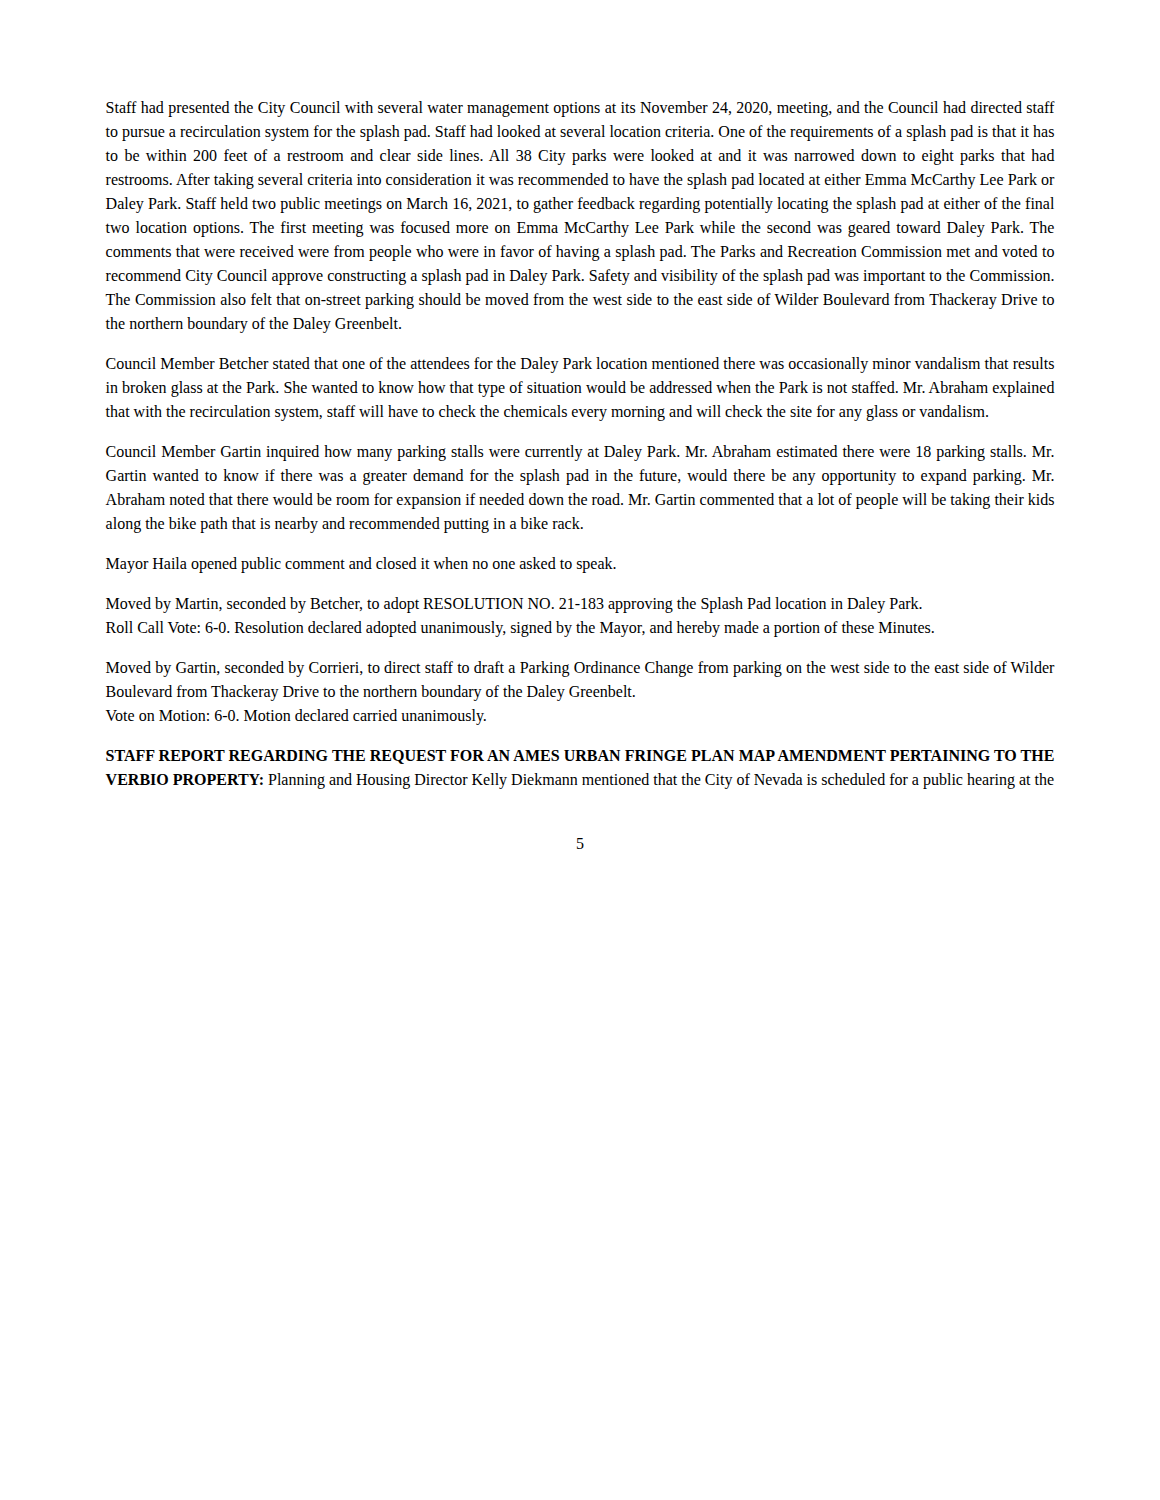Staff had presented the City Council with several water management options at its November 24, 2020, meeting, and the Council had directed staff to pursue a recirculation system for the splash pad. Staff had looked at several location criteria. One of the requirements of a splash pad is that it has to be within 200 feet of a restroom and clear side lines. All 38 City parks were looked at and it was narrowed down to eight parks that had restrooms. After taking several criteria into consideration it was recommended to have the splash pad located at either Emma McCarthy Lee Park or Daley Park. Staff held two public meetings on March 16, 2021, to gather feedback regarding potentially locating the splash pad at either of the final two location options. The first meeting was focused more on Emma McCarthy Lee Park while the second was geared toward Daley Park. The comments that were received were from people who were in favor of having a splash pad. The Parks and Recreation Commission met and voted to recommend City Council approve constructing a splash pad in Daley Park. Safety and visibility of the splash pad was important to the Commission. The Commission also felt that on-street parking should be moved from the west side to the east side of Wilder Boulevard from Thackeray Drive to the northern boundary of the Daley Greenbelt.
Council Member Betcher stated that one of the attendees for the Daley Park location mentioned there was occasionally minor vandalism that results in broken glass at the Park. She wanted to know how that type of situation would be addressed when the Park is not staffed. Mr. Abraham explained that with the recirculation system, staff will have to check the chemicals every morning and will check the site for any glass or vandalism.
Council Member Gartin inquired how many parking stalls were currently at Daley Park. Mr. Abraham estimated there were 18 parking stalls. Mr. Gartin wanted to know if there was a greater demand for the splash pad in the future, would there be any opportunity to expand parking. Mr. Abraham noted that there would be room for expansion if needed down the road. Mr. Gartin commented that a lot of people will be taking their kids along the bike path that is nearby and recommended putting in a bike rack.
Mayor Haila opened public comment and closed it when no one asked to speak.
Moved by Martin, seconded by Betcher, to adopt RESOLUTION NO. 21-183 approving the Splash Pad location in Daley Park.
Roll Call Vote: 6-0. Resolution declared adopted unanimously, signed by the Mayor, and hereby made a portion of these Minutes.
Moved by Gartin, seconded by Corrieri, to direct staff to draft a Parking Ordinance Change from parking on the west side to the east side of Wilder Boulevard from Thackeray Drive to the northern boundary of the Daley Greenbelt.
Vote on Motion: 6-0. Motion declared carried unanimously.
STAFF REPORT REGARDING THE REQUEST FOR AN AMES URBAN FRINGE PLAN MAP AMENDMENT PERTAINING TO THE VERBIO PROPERTY: Planning and Housing Director Kelly Diekmann mentioned that the City of Nevada is scheduled for a public hearing at the
5